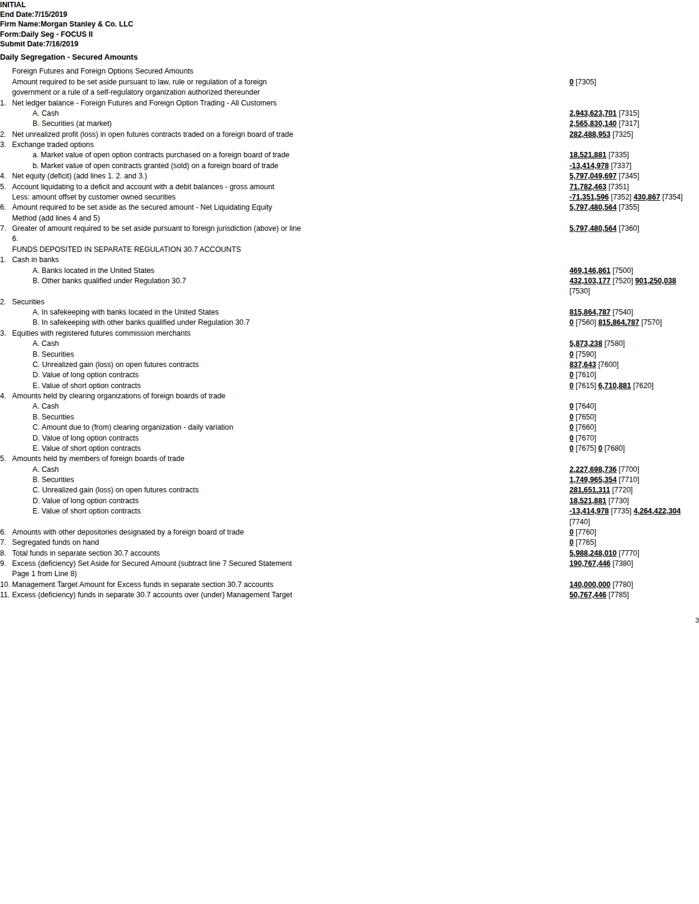INITIAL
End Date:7/15/2019
Firm Name:Morgan Stanley & Co. LLC
Form:Daily Seg - FOCUS II
Submit Date:7/16/2019
Daily Segregation - Secured Amounts
| | Foreign Futures and Foreign Options Secured Amounts | |
| | Amount required to be set aside pursuant to law, rule or regulation of a foreign | 0 [7305] |
| | government or a rule of a self-regulatory organization authorized thereunder | |
| 1. | Net ledger balance - Foreign Futures and Foreign Option Trading - All Customers | |
| | A. Cash | 2,943,623,701 [7315] |
| | B. Securities (at market) | 2,565,830,140 [7317] |
| 2. | Net unrealized profit (loss) in open futures contracts traded on a foreign board of trade | 282,488,953 [7325] |
| 3. | Exchange traded options | |
| | a. Market value of open option contracts purchased on a foreign board of trade | 18,521,881 [7335] |
| | b. Market value of open contracts granted (sold) on a foreign board of trade | -13,414,978 [7337] |
| 4. | Net equity (deficit) (add lines 1. 2. and 3.) | 5,797,049,697 [7345] |
| 5. | Account liquidating to a deficit and account with a debit balances - gross amount | 71,782,463 [7351] |
| | Less: amount offset by customer owned securities | -71,351,596 [7352] 430,867 [7354] |
| 6. | Amount required to be set aside as the secured amount - Net Liquidating Equity | 5,797,480,564 [7355] |
| | Method (add lines 4 and 5) | |
| 7. | Greater of amount required to be set aside pursuant to foreign jurisdiction (above) or line | 5,797,480,564 [7360] |
| | 6. | |
| | FUNDS DEPOSITED IN SEPARATE REGULATION 30.7 ACCOUNTS | |
| 1. | Cash in banks | |
| | A. Banks located in the United States | 469,146,861 [7500] |
| | B. Other banks qualified under Regulation 30.7 | 432,103,177 [7520] 901,250,038 |
| | | [7530] |
| 2. | Securities | |
| | A. In safekeeping with banks located in the United States | 815,864,787 [7540] |
| | B. In safekeeping with other banks qualified under Regulation 30.7 | 0 [7560] 815,864,787 [7570] |
| 3. | Equities with registered futures commission merchants | |
| | A. Cash | 5,873,238 [7580] |
| | B. Securities | 0 [7590] |
| | C. Unrealized gain (loss) on open futures contracts | 837,643 [7600] |
| | D. Value of long option contracts | 0 [7610] |
| | E. Value of short option contracts | 0 [7615] 6,710,881 [7620] |
| 4. | Amounts held by clearing organizations of foreign boards of trade | |
| | A. Cash | 0 [7640] |
| | B. Securities | 0 [7650] |
| | C. Amount due to (from) clearing organization - daily variation | 0 [7660] |
| | D. Value of long option contracts | 0 [7670] |
| | E. Value of short option contracts | 0 [7675] 0 [7680] |
| 5. | Amounts held by members of foreign boards of trade | |
| | A. Cash | 2,227,698,736 [7700] |
| | B. Securities | 1,749,965,354 [7710] |
| | C. Unrealized gain (loss) on open futures contracts | 281,651,311 [7720] |
| | D. Value of long option contracts | 18,521,881 [7730] |
| | E. Value of short option contracts | -13,414,978 [7735] 4,264,422,304 |
| | | [7740] |
| 6. | Amounts with other depositories designated by a foreign board of trade | 0 [7760] |
| 7. | Segregated funds on hand | 0 [7765] |
| 8. | Total funds in separate section 30.7 accounts | 5,988,248,010 [7770] |
| 9. | Excess (deficiency) Set Aside for Secured Amount (subtract line 7 Secured Statement | 190,767,446 [7380] |
| | Page 1 from Line 8) | |
| 10. | Management Target Amount for Excess funds in separate section 30.7 accounts | 140,000,000 [7780] |
| 11. | Excess (deficiency) funds in separate 30.7 accounts over (under) Management Target | 50,767,446 [7785] |
3